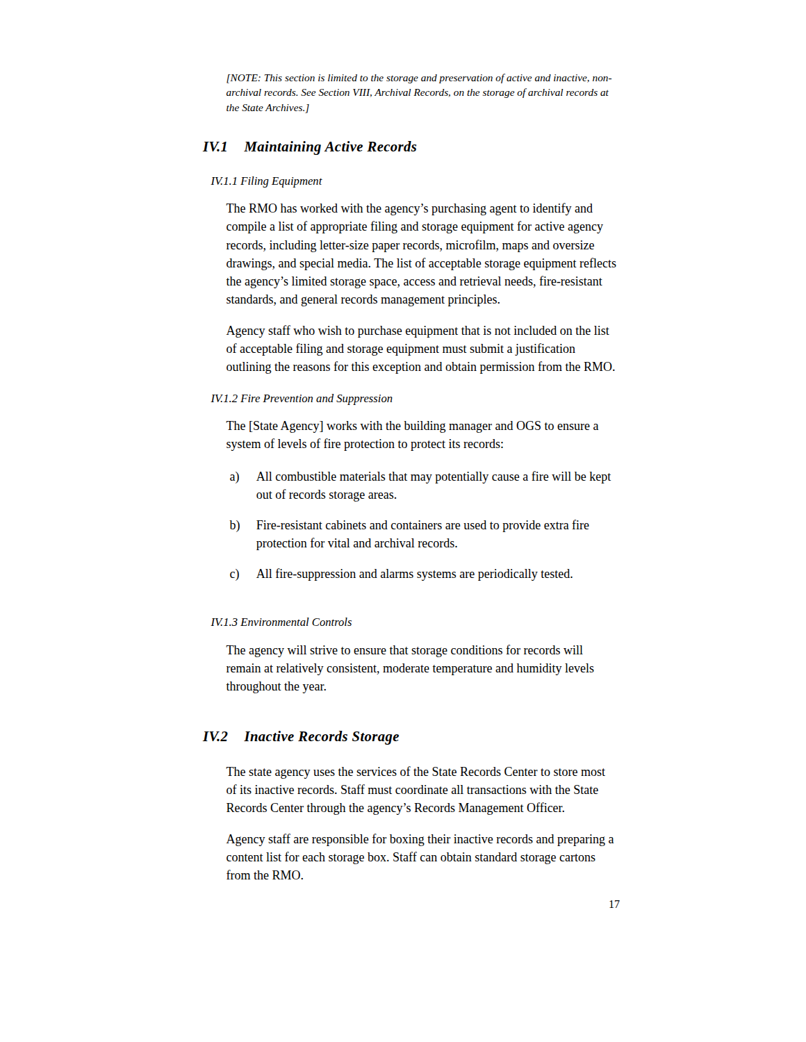[NOTE: This section is limited to the storage and preservation of active and inactive, non-archival records. See Section VIII, Archival Records, on the storage of archival records at the State Archives.]
IV.1 Maintaining Active Records
IV.1.1 Filing Equipment
The RMO has worked with the agency’s purchasing agent to identify and compile a list of appropriate filing and storage equipment for active agency records, including letter-size paper records, microfilm, maps and oversize drawings, and special media. The list of acceptable storage equipment reflects the agency’s limited storage space, access and retrieval needs, fire-resistant standards, and general records management principles.
Agency staff who wish to purchase equipment that is not included on the list of acceptable filing and storage equipment must submit a justification outlining the reasons for this exception and obtain permission from the RMO.
IV.1.2 Fire Prevention and Suppression
The [State Agency] works with the building manager and OGS to ensure a system of levels of fire protection to protect its records:
a) All combustible materials that may potentially cause a fire will be kept out of records storage areas.
b) Fire-resistant cabinets and containers are used to provide extra fire protection for vital and archival records.
c) All fire-suppression and alarms systems are periodically tested.
IV.1.3 Environmental Controls
The agency will strive to ensure that storage conditions for records will remain at relatively consistent, moderate temperature and humidity levels throughout the year.
IV.2 Inactive Records Storage
The state agency uses the services of the State Records Center to store most of its inactive records. Staff must coordinate all transactions with the State Records Center through the agency’s Records Management Officer.
Agency staff are responsible for boxing their inactive records and preparing a content list for each storage box. Staff can obtain standard storage cartons from the RMO.
17